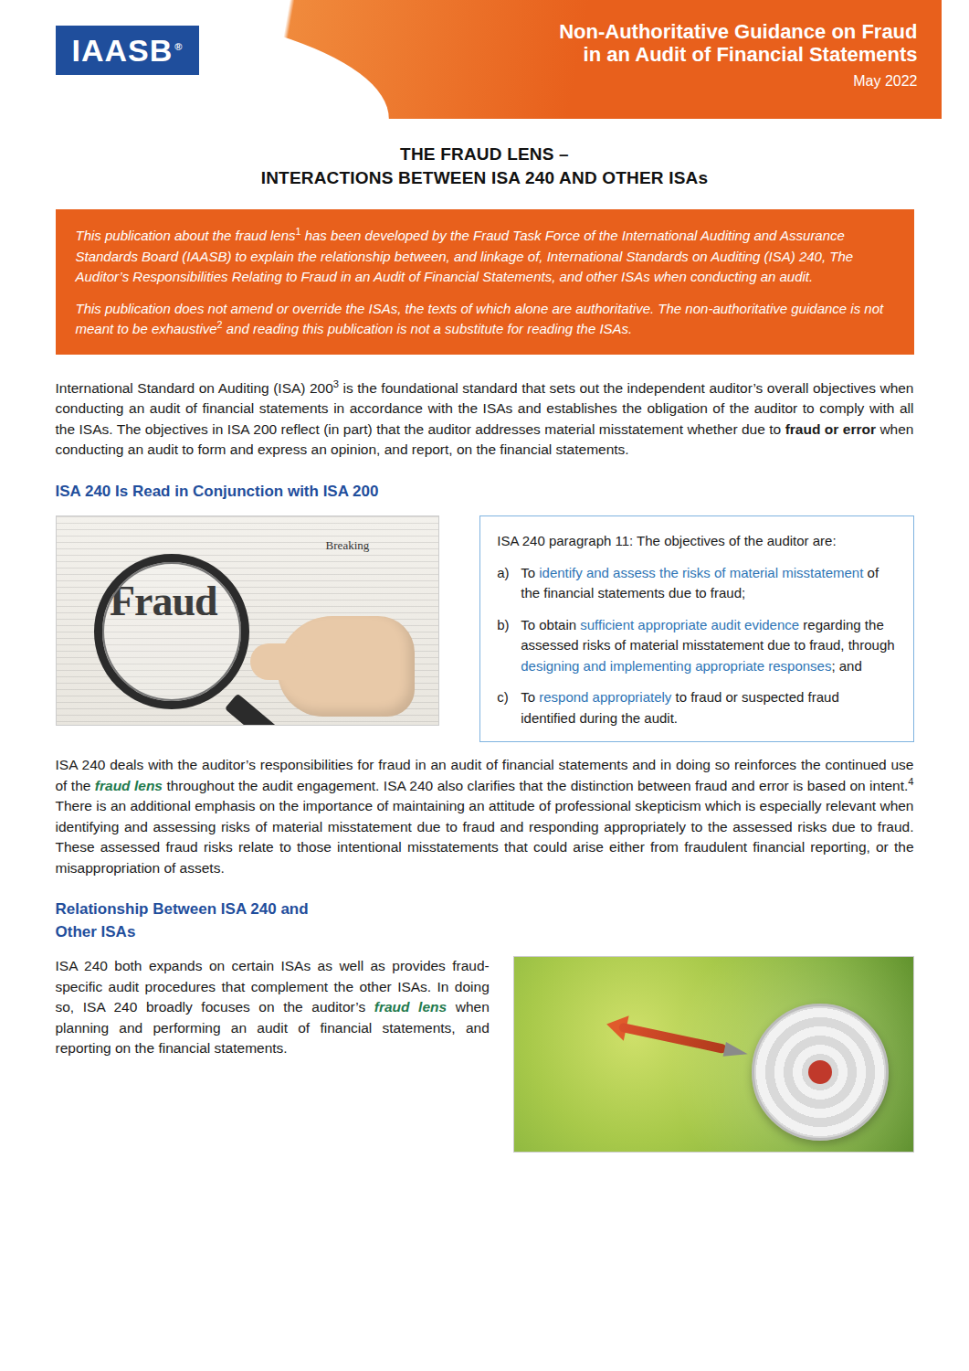IAASB®
Non-Authoritative Guidance on Fraud
in an Audit of Financial Statements
May 2022
THE FRAUD LENS –
INTERACTIONS BETWEEN ISA 240 AND OTHER ISAs
This publication about the fraud lens1 has been developed by the Fraud Task Force of the International Auditing and Assurance Standards Board (IAASB) to explain the relationship between, and linkage of, International Standards on Auditing (ISA) 240, The Auditor’s Responsibilities Relating to Fraud in an Audit of Financial Statements, and other ISAs when conducting an audit.
This publication does not amend or override the ISAs, the texts of which alone are authoritative. The non-authoritative guidance is not meant to be exhaustive2 and reading this publication is not a substitute for reading the ISAs.
International Standard on Auditing (ISA) 2003 is the foundational standard that sets out the independent auditor’s overall objectives when conducting an audit of financial statements in accordance with the ISAs and establishes the obligation of the auditor to comply with all the ISAs. The objectives in ISA 200 reflect (in part) that the auditor addresses material misstatement whether due to fraud or error when conducting an audit to form and express an opinion, and report, on the financial statements.
ISA 240 Is Read in Conjunction with ISA 200
Breaking
Fraud
ISA 240 paragraph 11: The objectives of the auditor are:
a) To identify and assess the risks of material misstatement of the financial statements due to fraud;
b) To obtain sufficient appropriate audit evidence regarding the assessed risks of material misstatement due to fraud, through designing and implementing appropriate responses; and
c) To respond appropriately to fraud or suspected fraud identified during the audit.
ISA 240 deals with the auditor’s responsibilities for fraud in an audit of financial statements and in doing so reinforces the continued use of the fraud lens throughout the audit engagement. ISA 240 also clarifies that the distinction between fraud and error is based on intent.4 There is an additional emphasis on the importance of maintaining an attitude of professional skepticism which is especially relevant when identifying and assessing risks of material misstatement due to fraud and responding appropriately to the assessed risks due to fraud. These assessed fraud risks relate to those intentional misstatements that could arise either from fraudulent financial reporting, or the misappropriation of assets.
Relationship Between ISA 240 and
Other ISAs
ISA 240 both expands on certain ISAs as well as provides fraud-specific audit procedures that complement the other ISAs. In doing so, ISA 240 broadly focuses on the auditor’s fraud lens when planning and performing an audit of financial statements, and reporting on the financial statements.